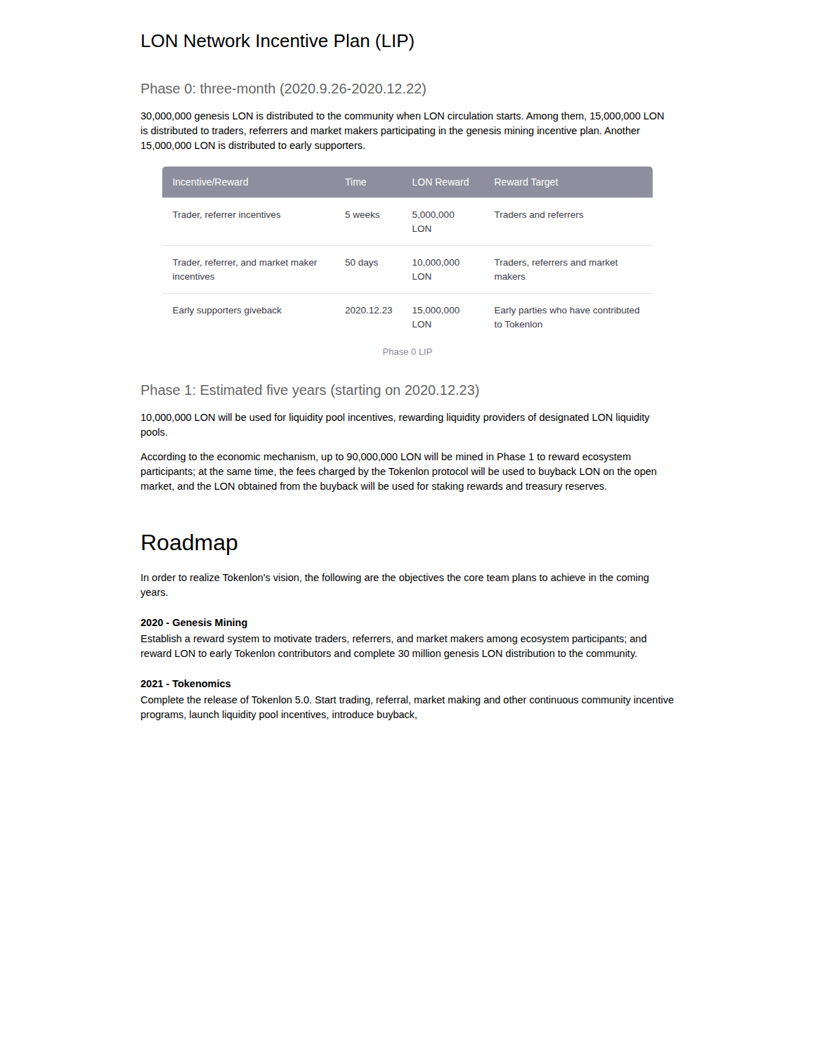LON Network Incentive Plan (LIP)
Phase 0: three-month (2020.9.26-2020.12.22)
30,000,000 genesis LON is distributed to the community when LON circulation starts. Among them, 15,000,000 LON is distributed to traders, referrers and market makers participating in the genesis mining incentive plan. Another 15,000,000 LON is distributed to early supporters.
| Incentive/Reward | Time | LON Reward | Reward Target |
| --- | --- | --- | --- |
| Trader, referrer incentives | 5 weeks | 5,000,000 LON | Traders and referrers |
| Trader, referrer, and market maker incentives | 50 days | 10,000,000 LON | Traders, referrers and market makers |
| Early supporters giveback | 2020.12.23 | 15,000,000 LON | Early parties who have contributed to Tokenlon |
Phase 0 LIP
Phase 1: Estimated five years (starting on 2020.12.23)
10,000,000 LON will be used for liquidity pool incentives, rewarding liquidity providers of designated LON liquidity pools.
According to the economic mechanism, up to 90,000,000 LON will be mined in Phase 1 to reward ecosystem participants; at the same time, the fees charged by the Tokenlon protocol will be used to buyback LON on the open market, and the LON obtained from the buyback will be used for staking rewards and treasury reserves.
Roadmap
In order to realize Tokenlon's vision, the following are the objectives the core team plans to achieve in the coming years.
2020 - Genesis Mining
Establish a reward system to motivate traders, referrers, and market makers among ecosystem participants; and reward LON to early Tokenlon contributors and complete 30 million genesis LON distribution to the community.
2021 - Tokenomics
Complete the release of Tokenlon 5.0. Start trading, referral, market making and other continuous community incentive programs, launch liquidity pool incentives, introduce buyback,